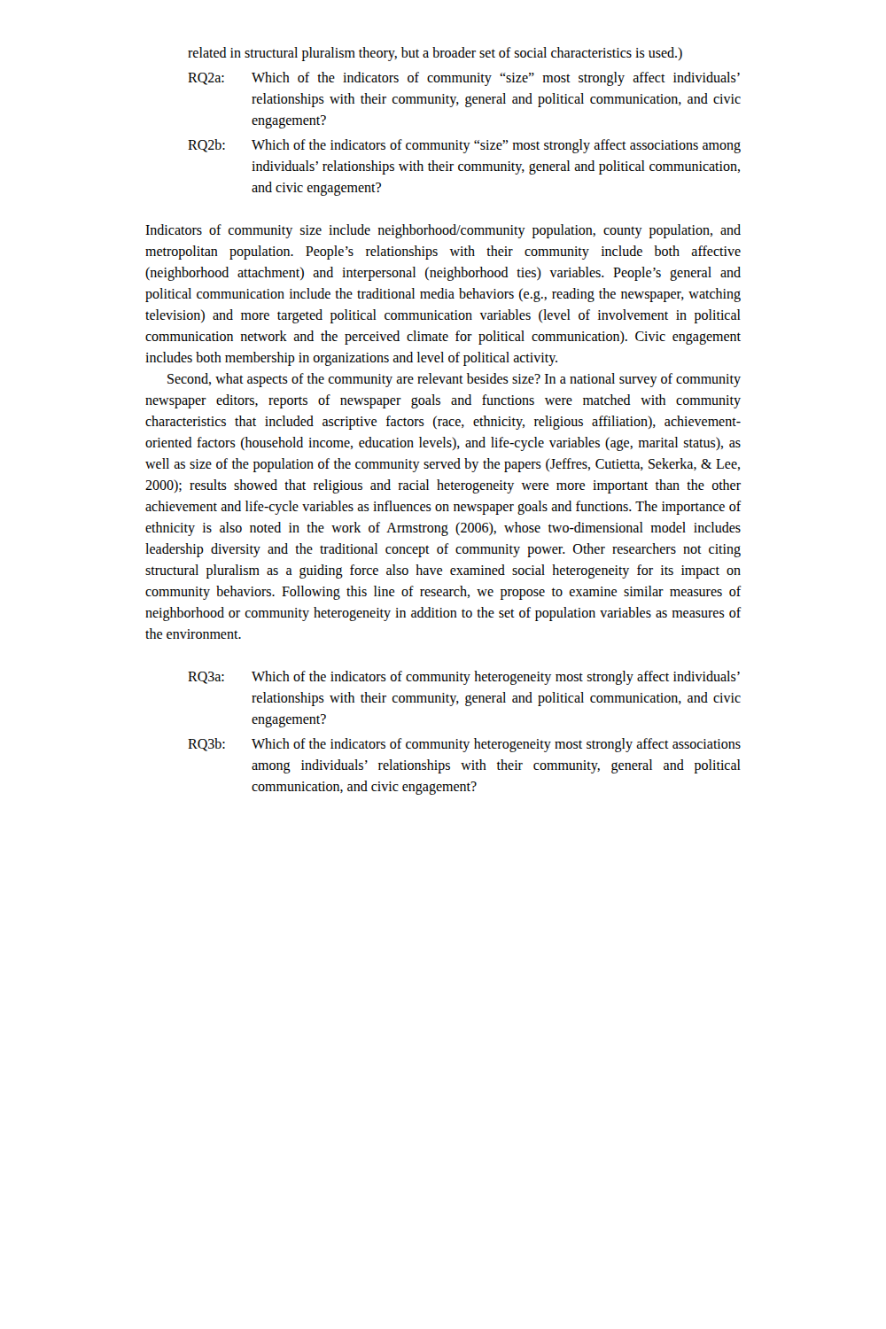related in structural pluralism theory, but a broader set of social characteristics is used.)
RQ2a: Which of the indicators of community “size” most strongly affect individuals’ relationships with their community, general and political communication, and civic engagement?
RQ2b: Which of the indicators of community “size” most strongly affect associations among individuals’ relationships with their community, general and political communication, and civic engagement?
Indicators of community size include neighborhood/community population, county population, and metropolitan population. People’s relationships with their community include both affective (neighborhood attachment) and interpersonal (neighborhood ties) variables. People’s general and political communication include the traditional media behaviors (e.g., reading the newspaper, watching television) and more targeted political communication variables (level of involvement in political communication network and the perceived climate for political communication). Civic engagement includes both membership in organizations and level of political activity.
Second, what aspects of the community are relevant besides size? In a national survey of community newspaper editors, reports of newspaper goals and functions were matched with community characteristics that included ascriptive factors (race, ethnicity, religious affiliation), achievement-oriented factors (household income, education levels), and life-cycle variables (age, marital status), as well as size of the population of the community served by the papers (Jeffres, Cutietta, Sekerka, & Lee, 2000); results showed that religious and racial heterogeneity were more important than the other achievement and life-cycle variables as influences on newspaper goals and functions. The importance of ethnicity is also noted in the work of Armstrong (2006), whose two-dimensional model includes leadership diversity and the traditional concept of community power. Other researchers not citing structural pluralism as a guiding force also have examined social heterogeneity for its impact on community behaviors. Following this line of research, we propose to examine similar measures of neighborhood or community heterogeneity in addition to the set of population variables as measures of the environment.
RQ3a: Which of the indicators of community heterogeneity most strongly affect individuals’ relationships with their community, general and political communication, and civic engagement?
RQ3b: Which of the indicators of community heterogeneity most strongly affect associations among individuals’ relationships with their community, general and political communication, and civic engagement?